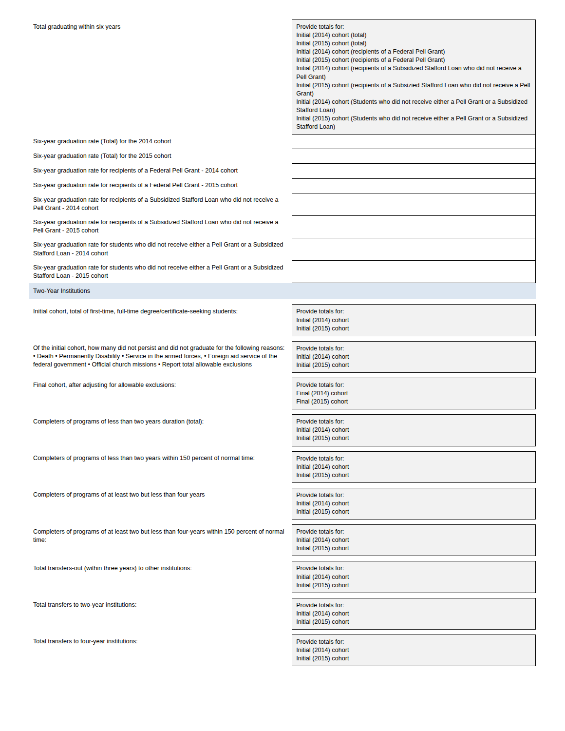| Total graduating within six years | Provide totals for: Initial (2014) cohort (total) Initial (2015) cohort (total) Initial (2014) cohort (recipients of a Federal Pell Grant) Initial (2015) cohort (recipients of a Federal Pell Grant) Initial (2014) cohort (recipients of a Subsidized Stafford Loan who did not receive a Pell Grant) Initial (2015) cohort (recipients of a Subsizied Stafford Loan who did not receive a Pell Grant) Initial (2014) cohort (Students who did not receive either a Pell Grant or a Subsidized Stafford Loan) Initial (2015) cohort (Students who did not receive either a Pell Grant or a Subsidized Stafford Loan) |
| Six-year graduation rate (Total) for the 2014 cohort | |
| Six-year graduation rate (Total) for the 2015 cohort | |
| Six-year graduation rate for recipients of a Federal Pell Grant - 2014 cohort | |
| Six-year graduation rate for recipients of a Federal Pell Grant - 2015 cohort | |
| Six-year graduation rate for recipients of a Subsidized Stafford Loan who did not receive a Pell Grant - 2014 cohort | |
| Six-year graduation rate for recipients of a Subsidized Stafford Loan who did not receive a Pell Grant - 2015 cohort | |
| Six-year graduation rate for students who did not receive either a Pell Grant or a Subsidized Stafford Loan - 2014 cohort | |
| Six-year graduation rate for students who did not receive either a Pell Grant or a Subsidized Stafford Loan - 2015 cohort | |
| Two-Year Institutions |
| Initial cohort, total of first-time, full-time degree/certificate-seeking students: | Provide totals for: Initial (2014) cohort Initial (2015) cohort |
| Of the initial cohort, how many did not persist and did not graduate for the following reasons: • Death • Permanently Disability • Service in the armed forces, • Foreign aid service of the federal government • Official church missions • Report total allowable exclusions | Provide totals for: Initial (2014) cohort Initial (2015) cohort |
| Final cohort, after adjusting for allowable exclusions: | Provide totals for: Final (2014) cohort Final (2015) cohort |
| Completers of programs of less than two years duration (total): | Provide totals for: Initial (2014) cohort Initial (2015) cohort |
| Completers of programs of less than two years within 150 percent of normal time: | Provide totals for: Initial (2014) cohort Initial (2015) cohort |
| Completers of programs of at least two but less than four years | Provide totals for: Initial (2014) cohort Initial (2015) cohort |
| Completers of programs of at least two but less than four-years within 150 percent of normal time: | Provide totals for: Initial (2014) cohort Initial (2015) cohort |
| Total transfers-out (within three years) to other institutions: | Provide totals for: Initial (2014) cohort Initial (2015) cohort |
| Total transfers to two-year institutions: | Provide totals for: Initial (2014) cohort Initial (2015) cohort |
| Total transfers to four-year institutions: | Provide totals for: Initial (2014) cohort Initial (2015) cohort |